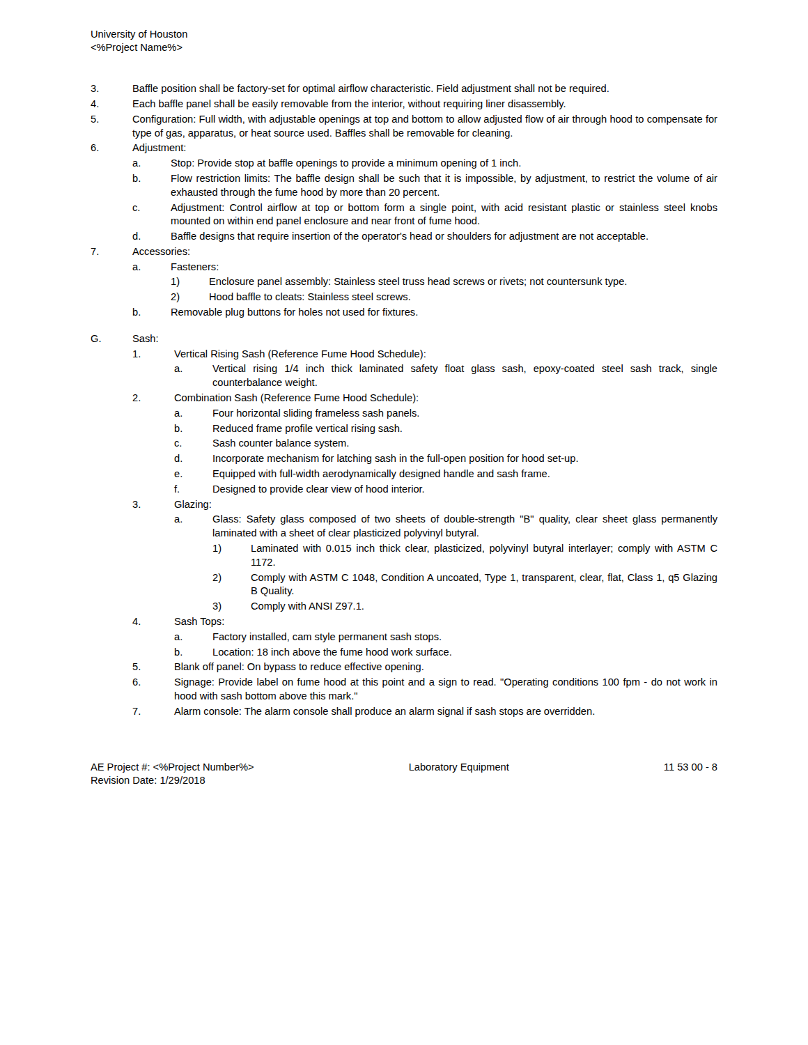University of Houston
<%Project Name%>
3. Baffle position shall be factory-set for optimal airflow characteristic. Field adjustment shall not be required.
4. Each baffle panel shall be easily removable from the interior, without requiring liner disassembly.
5. Configuration: Full width, with adjustable openings at top and bottom to allow adjusted flow of air through hood to compensate for type of gas, apparatus, or heat source used. Baffles shall be removable for cleaning.
6. Adjustment:
a. Stop: Provide stop at baffle openings to provide a minimum opening of 1 inch.
b. Flow restriction limits: The baffle design shall be such that it is impossible, by adjustment, to restrict the volume of air exhausted through the fume hood by more than 20 percent.
c. Adjustment: Control airflow at top or bottom form a single point, with acid resistant plastic or stainless steel knobs mounted on within end panel enclosure and near front of fume hood.
d. Baffle designs that require insertion of the operator's head or shoulders for adjustment are not acceptable.
7. Accessories:
a. Fasteners:
1) Enclosure panel assembly: Stainless steel truss head screws or rivets; not countersunk type.
2) Hood baffle to cleats: Stainless steel screws.
b. Removable plug buttons for holes not used for fixtures.
G. Sash:
1. Vertical Rising Sash (Reference Fume Hood Schedule):
a. Vertical rising 1/4 inch thick laminated safety float glass sash, epoxy-coated steel sash track, single counterbalance weight.
2. Combination Sash (Reference Fume Hood Schedule):
a. Four horizontal sliding frameless sash panels.
b. Reduced frame profile vertical rising sash.
c. Sash counter balance system.
d. Incorporate mechanism for latching sash in the full-open position for hood set-up.
e. Equipped with full-width aerodynamically designed handle and sash frame.
f. Designed to provide clear view of hood interior.
3. Glazing:
a. Glass: Safety glass composed of two sheets of double-strength "B" quality, clear sheet glass permanently laminated with a sheet of clear plasticized polyvinyl butyral.
1) Laminated with 0.015 inch thick clear, plasticized, polyvinyl butyral interlayer; comply with ASTM C 1172.
2) Comply with ASTM C 1048, Condition A uncoated, Type 1, transparent, clear, flat, Class 1, q5 Glazing B Quality.
3) Comply with ANSI Z97.1.
4. Sash Tops:
a. Factory installed, cam style permanent sash stops.
b. Location: 18 inch above the fume hood work surface.
5. Blank off panel: On bypass to reduce effective opening.
6. Signage: Provide label on fume hood at this point and a sign to read. "Operating conditions 100 fpm - do not work in hood with sash bottom above this mark."
7. Alarm console: The alarm console shall produce an alarm signal if sash stops are overridden.
AE Project #: <%Project Number%>
Revision Date: 1/29/2018
Laboratory Equipment
11 53 00 - 8